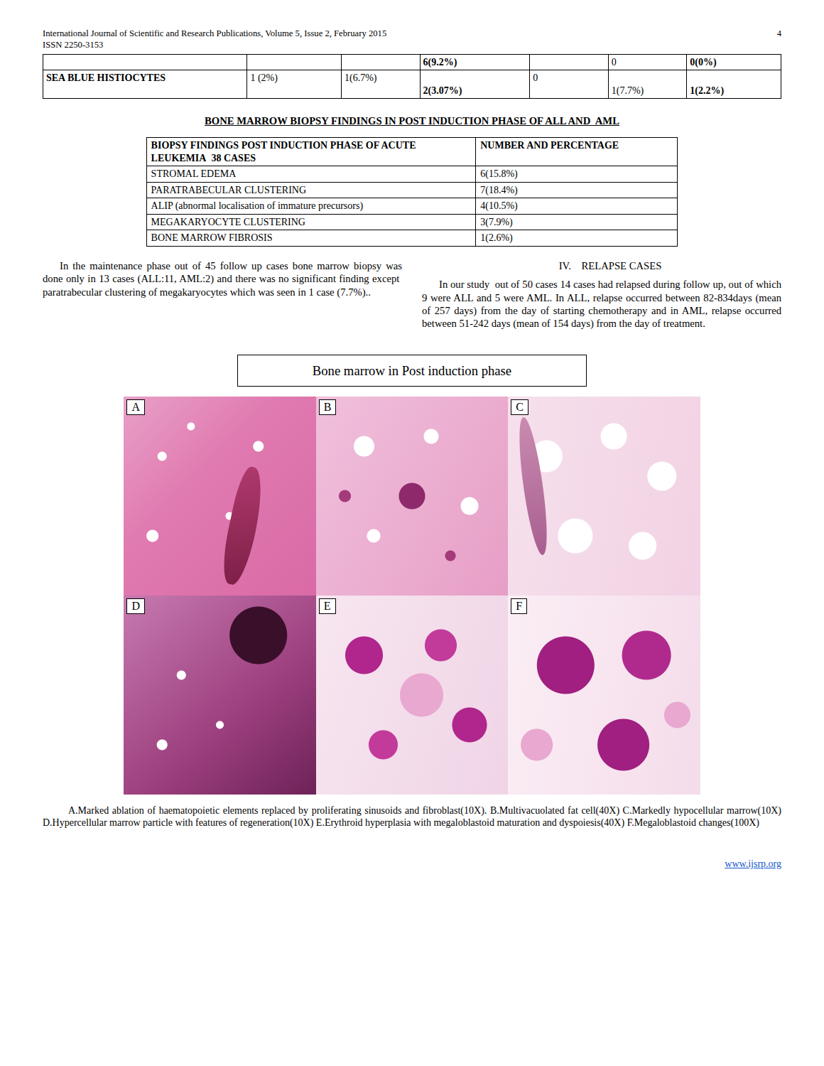International Journal of Scientific and Research Publications, Volume 5, Issue 2, February 2015
ISSN 2250-3153 4
| | | | 6(9.2%) | | 0 | 0(0%) |
| SEA BLUE HISTIOCYTES | 1 (2%) | 1(6.7%) | 2(3.07%) | 0 | 1(7.7%) | 1(2.2%) |
BONE MARROW BIOPSY FINDINGS IN POST INDUCTION PHASE OF ALL AND AML
| BIOPSY FINDINGS POST INDUCTION PHASE OF ACUTE LEUKEMIA 38 CASES | NUMBER AND PERCENTAGE |
| STROMAL EDEMA | 6(15.8%) |
| PARATRABECULAR CLUSTERING | 7(18.4%) |
| ALIP (abnormal localisation of immature precursors) | 4(10.5%) |
| MEGAKARYOCYTE CLUSTERING | 3(7.9%) |
| BONE MARROW FIBROSIS | 1(2.6%) |
In the maintenance phase out of 45 follow up cases bone marrow biopsy was done only in 13 cases (ALL:11, AML:2) and there was no significant finding except paratrabecular clustering of megakaryocytes which was seen in 1 case (7.7%)..
IV. RELAPSE CASES
In our study out of 50 cases 14 cases had relapsed during follow up, out of which 9 were ALL and 5 were AML. In ALL, relapse occurred between 82-834days (mean of 257 days) from the day of starting chemotherapy and in AML, relapse occurred between 51-242 days (mean of 154 days) from the day of treatment.
Bone marrow in Post induction phase
| A | B | C |
| D | E | F |
A.Marked ablation of haematopoietic elements replaced by proliferating sinusoids and fibroblast(10X). B.Multivacuolated fat cell(40X) C.Markedly hypocellular marrow(10X) D.Hypercellular marrow particle with features of regeneration(10X) E.Erythroid hyperplasia with megaloblastoid maturation and dyspoiesis(40X) F.Megaloblastoid changes(100X)
www.ijsrp.org